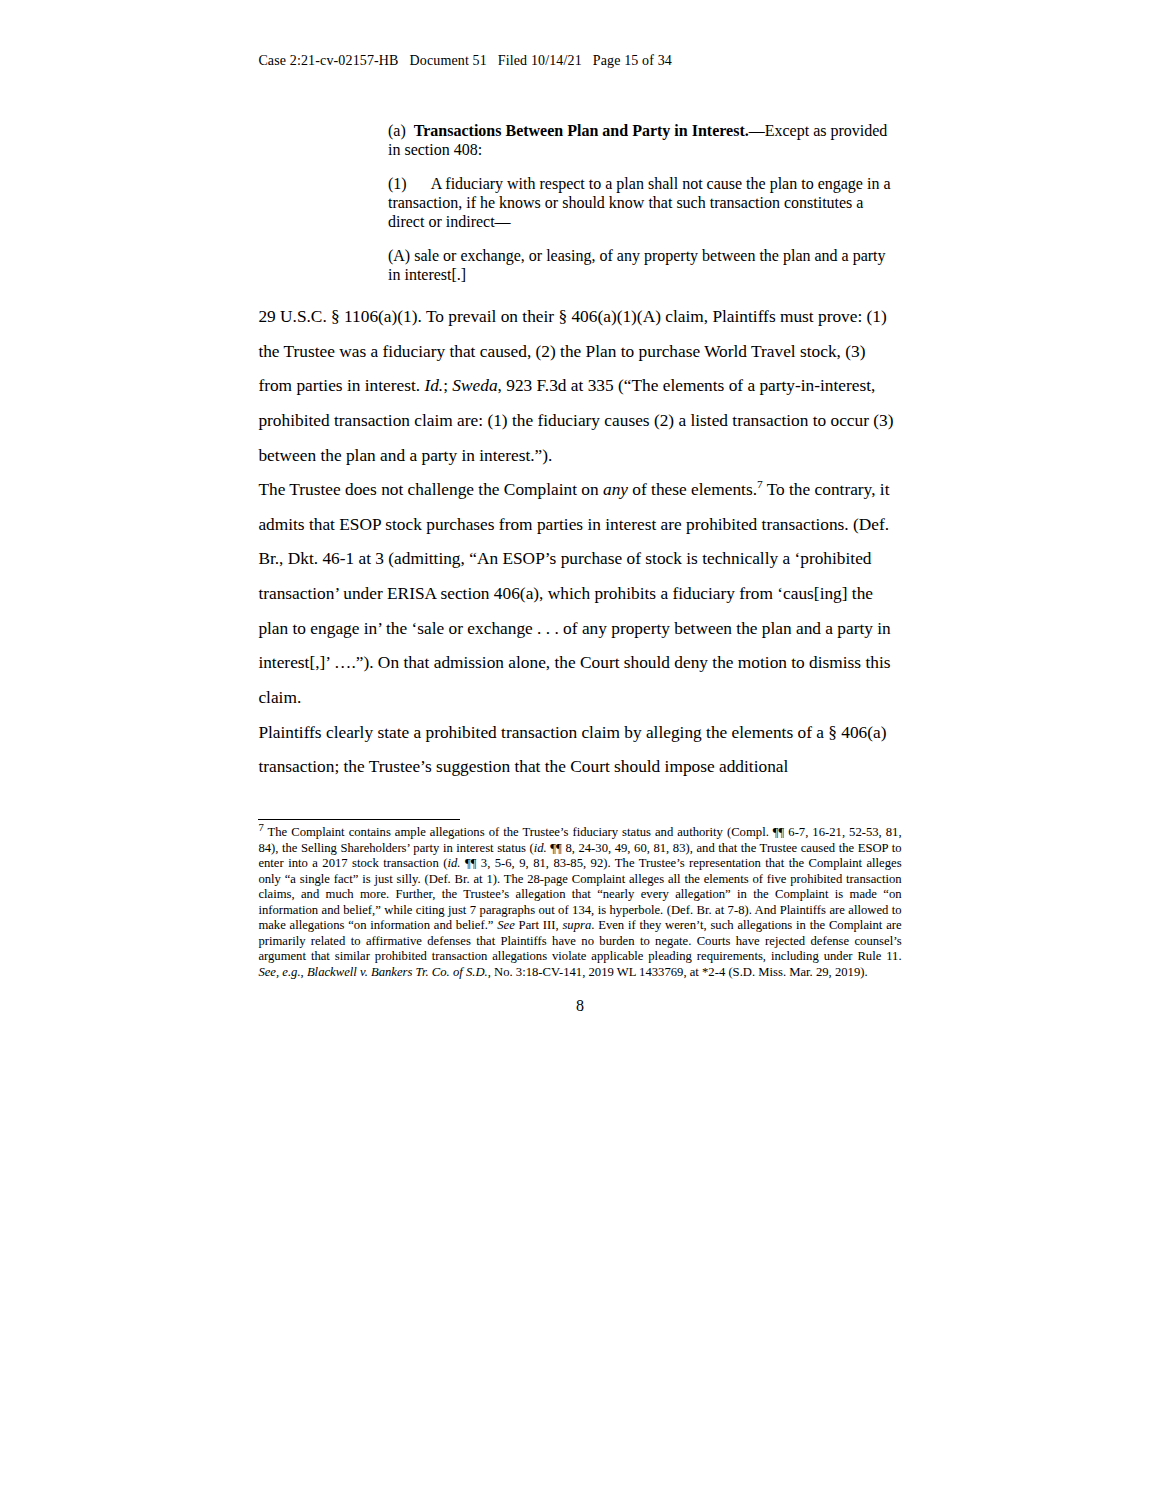Case 2:21-cv-02157-HB Document 51 Filed 10/14/21 Page 15 of 34
(a) Transactions Between Plan and Party in Interest.—Except as provided in section 408:
(1) A fiduciary with respect to a plan shall not cause the plan to engage in a transaction, if he knows or should know that such transaction constitutes a direct or indirect—
(A) sale or exchange, or leasing, of any property between the plan and a party in interest[.]
29 U.S.C. § 1106(a)(1). To prevail on their § 406(a)(1)(A) claim, Plaintiffs must prove: (1) the Trustee was a fiduciary that caused, (2) the Plan to purchase World Travel stock, (3) from parties in interest. Id.; Sweda, 923 F.3d at 335 (“The elements of a party-in-interest, prohibited transaction claim are: (1) the fiduciary causes (2) a listed transaction to occur (3) between the plan and a party in interest.”).
The Trustee does not challenge the Complaint on any of these elements.7 To the contrary, it admits that ESOP stock purchases from parties in interest are prohibited transactions. (Def. Br., Dkt. 46-1 at 3 (admitting, “An ESOP’s purchase of stock is technically a ‘prohibited transaction’ under ERISA section 406(a), which prohibits a fiduciary from ‘caus[ing] the plan to engage in’ the ‘sale or exchange . . . of any property between the plan and a party in interest[,]’ ….”). On that admission alone, the Court should deny the motion to dismiss this claim.
Plaintiffs clearly state a prohibited transaction claim by alleging the elements of a § 406(a) transaction; the Trustee’s suggestion that the Court should impose additional
7 The Complaint contains ample allegations of the Trustee’s fiduciary status and authority (Compl. ¶¶ 6-7, 16-21, 52-53, 81, 84), the Selling Shareholders’ party in interest status (id. ¶¶ 8, 24-30, 49, 60, 81, 83), and that the Trustee caused the ESOP to enter into a 2017 stock transaction (id. ¶¶ 3, 5-6, 9, 81, 83-85, 92). The Trustee’s representation that the Complaint alleges only “a single fact” is just silly. (Def. Br. at 1). The 28-page Complaint alleges all the elements of five prohibited transaction claims, and much more. Further, the Trustee’s allegation that “nearly every allegation” in the Complaint is made “on information and belief,” while citing just 7 paragraphs out of 134, is hyperbole. (Def. Br. at 7-8). And Plaintiffs are allowed to make allegations “on information and belief.” See Part III, supra. Even if they weren’t, such allegations in the Complaint are primarily related to affirmative defenses that Plaintiffs have no burden to negate. Courts have rejected defense counsel’s argument that similar prohibited transaction allegations violate applicable pleading requirements, including under Rule 11. See, e.g., Blackwell v. Bankers Tr. Co. of S.D., No. 3:18-CV-141, 2019 WL 1433769, at *2-4 (S.D. Miss. Mar. 29, 2019).
8